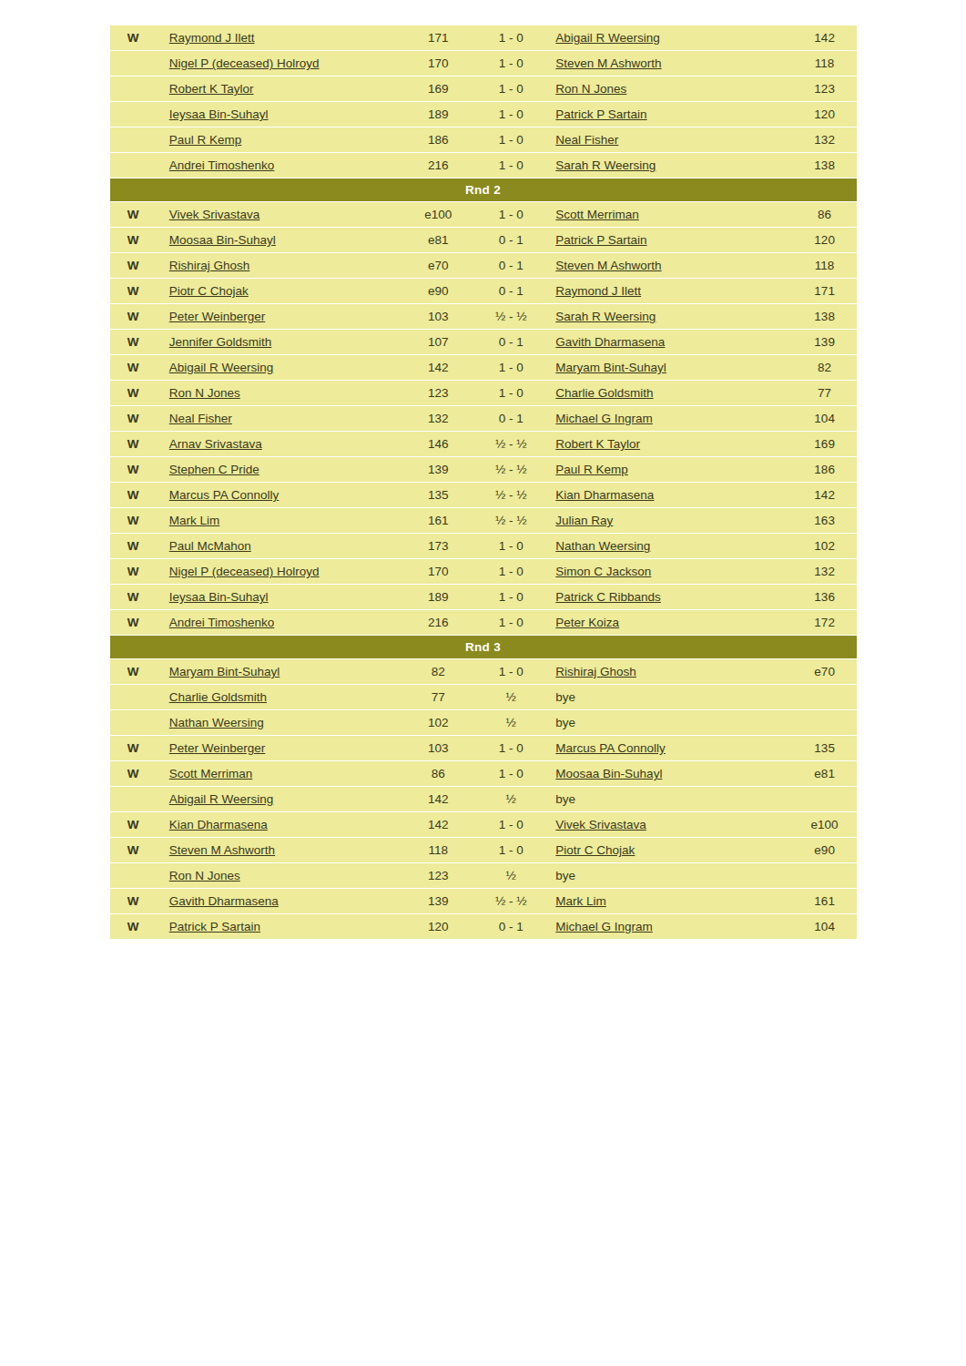| W | Raymond J Ilett | 171 | 1 - 0 | Abigail R Weersing | 142 |
| | Nigel P (deceased) Holroyd | 170 | 1 - 0 | Steven M Ashworth | 118 |
| | Robert K Taylor | 169 | 1 - 0 | Ron N Jones | 123 |
| | Ieysaa Bin-Suhayl | 189 | 1 - 0 | Patrick P Sartain | 120 |
| | Paul R Kemp | 186 | 1 - 0 | Neal Fisher | 132 |
| | Andrei Timoshenko | 216 | 1 - 0 | Sarah R Weersing | 138 |
| Rnd 2 |
| W | Vivek Srivastava | e100 | 1 - 0 | Scott Merriman | 86 |
| W | Moosaa Bin-Suhayl | e81 | 0 - 1 | Patrick P Sartain | 120 |
| W | Rishiraj Ghosh | e70 | 0 - 1 | Steven M Ashworth | 118 |
| W | Piotr C Chojak | e90 | 0 - 1 | Raymond J Ilett | 171 |
| W | Peter Weinberger | 103 | ½ - ½ | Sarah R Weersing | 138 |
| W | Jennifer Goldsmith | 107 | 0 - 1 | Gavith Dharmasena | 139 |
| W | Abigail R Weersing | 142 | 1 - 0 | Maryam Bint-Suhayl | 82 |
| W | Ron N Jones | 123 | 1 - 0 | Charlie Goldsmith | 77 |
| W | Neal Fisher | 132 | 0 - 1 | Michael G Ingram | 104 |
| W | Arnav Srivastava | 146 | ½ - ½ | Robert K Taylor | 169 |
| W | Stephen C Pride | 139 | ½ - ½ | Paul R Kemp | 186 |
| W | Marcus PA Connolly | 135 | ½ - ½ | Kian Dharmasena | 142 |
| W | Mark Lim | 161 | ½ - ½ | Julian Ray | 163 |
| W | Paul McMahon | 173 | 1 - 0 | Nathan Weersing | 102 |
| W | Nigel P (deceased) Holroyd | 170 | 1 - 0 | Simon C Jackson | 132 |
| W | Ieysaa Bin-Suhayl | 189 | 1 - 0 | Patrick C Ribbands | 136 |
| W | Andrei Timoshenko | 216 | 1 - 0 | Peter Koiza | 172 |
| Rnd 3 |
| W | Maryam Bint-Suhayl | 82 | 1 - 0 | Rishiraj Ghosh | e70 |
| | Charlie Goldsmith | 77 | ½ | bye | |
| | Nathan Weersing | 102 | ½ | bye | |
| W | Peter Weinberger | 103 | 1 - 0 | Marcus PA Connolly | 135 |
| W | Scott Merriman | 86 | 1 - 0 | Moosaa Bin-Suhayl | e81 |
| | Abigail R Weersing | 142 | ½ | bye | |
| W | Kian Dharmasena | 142 | 1 - 0 | Vivek Srivastava | e100 |
| W | Steven M Ashworth | 118 | 1 - 0 | Piotr C Chojak | e90 |
| | Ron N Jones | 123 | ½ | bye | |
| W | Gavith Dharmasena | 139 | ½ - ½ | Mark Lim | 161 |
| W | Patrick P Sartain | 120 | 0 - 1 | Michael G Ingram | 104 |